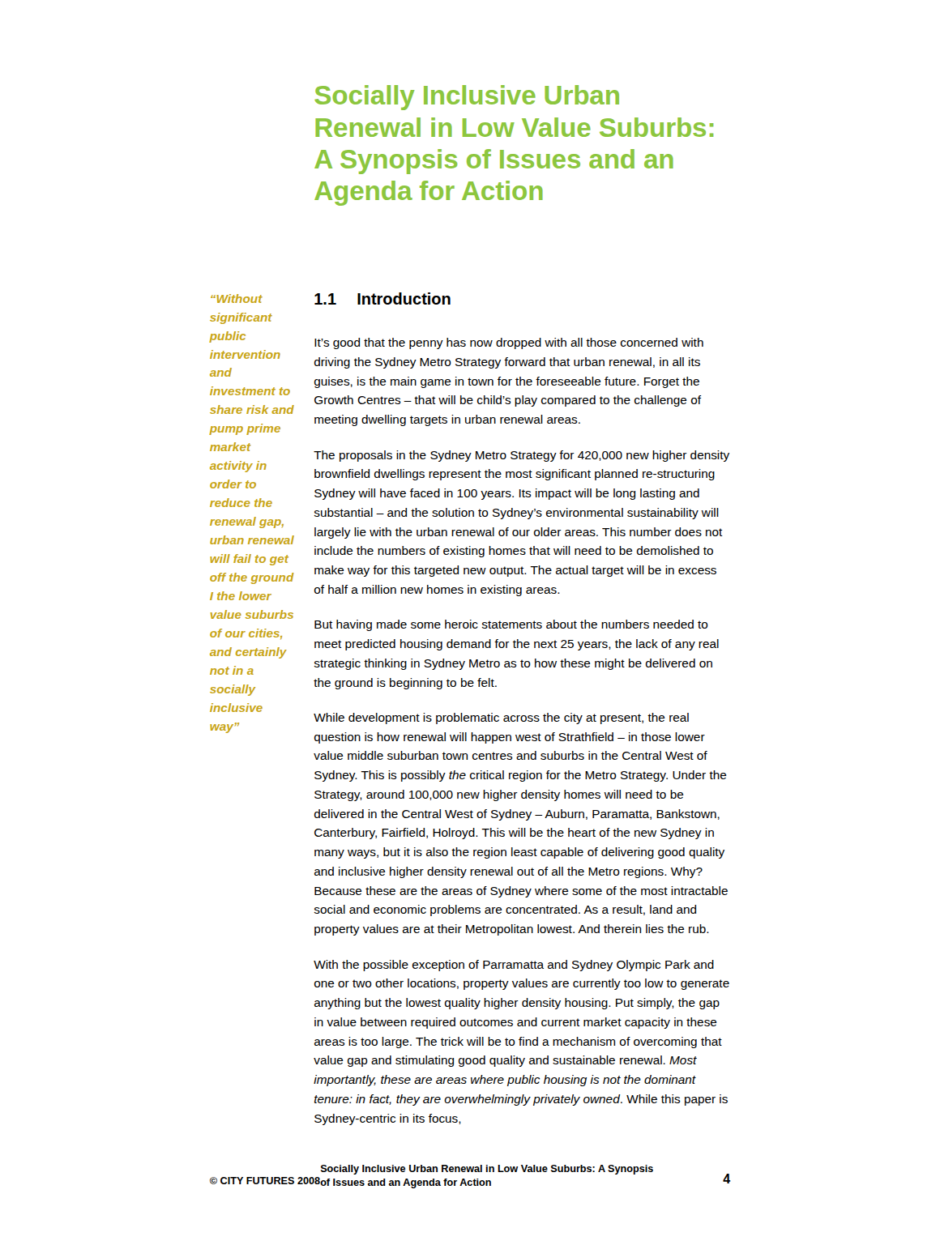Socially Inclusive Urban Renewal in Low Value Suburbs: A Synopsis of Issues and an Agenda for Action
“Without significant public intervention and investment to share risk and pump prime market activity in order to reduce the renewal gap, urban renewal will fail to get off the ground I the lower value suburbs of our cities, and certainly not in a socially inclusive way”
1.1 Introduction
It’s good that the penny has now dropped with all those concerned with driving the Sydney Metro Strategy forward that urban renewal, in all its guises, is the main game in town for the foreseeable future. Forget the Growth Centres – that will be child’s play compared to the challenge of meeting dwelling targets in urban renewal areas.
The proposals in the Sydney Metro Strategy for 420,000 new higher density brownfield dwellings represent the most significant planned re-structuring Sydney will have faced in 100 years. Its impact will be long lasting and substantial – and the solution to Sydney’s environmental sustainability will largely lie with the urban renewal of our older areas. This number does not include the numbers of existing homes that will need to be demolished to make way for this targeted new output. The actual target will be in excess of half a million new homes in existing areas.
But having made some heroic statements about the numbers needed to meet predicted housing demand for the next 25 years, the lack of any real strategic thinking in Sydney Metro as to how these might be delivered on the ground is beginning to be felt.
While development is problematic across the city at present, the real question is how renewal will happen west of Strathfield – in those lower value middle suburban town centres and suburbs in the Central West of Sydney. This is possibly the critical region for the Metro Strategy. Under the Strategy, around 100,000 new higher density homes will need to be delivered in the Central West of Sydney – Auburn, Paramatta, Bankstown, Canterbury, Fairfield, Holroyd. This will be the heart of the new Sydney in many ways, but it is also the region least capable of delivering good quality and inclusive higher density renewal out of all the Metro regions. Why? Because these are the areas of Sydney where some of the most intractable social and economic problems are concentrated. As a result, land and property values are at their Metropolitan lowest. And therein lies the rub.
With the possible exception of Parramatta and Sydney Olympic Park and one or two other locations, property values are currently too low to generate anything but the lowest quality higher density housing. Put simply, the gap in value between required outcomes and current market capacity in these areas is too large. The trick will be to find a mechanism of overcoming that value gap and stimulating good quality and sustainable renewal. Most importantly, these are areas where public housing is not the dominant tenure: in fact, they are overwhelmingly privately owned. While this paper is Sydney-centric in its focus,
© CITY FUTURES 2008
Socially Inclusive Urban Renewal in Low Value Suburbs: A Synopsis
of Issues and an Agenda for Action
4